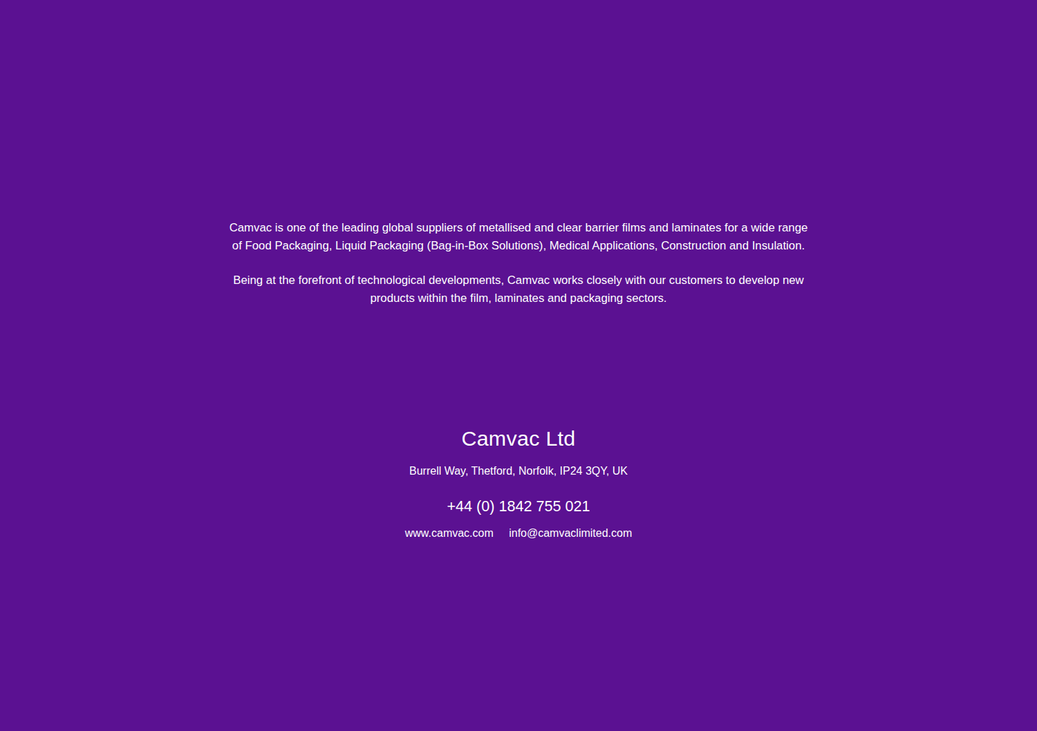Camvac is one of the leading global suppliers of metallised and clear barrier films and laminates for a wide range of Food Packaging, Liquid Packaging (Bag-in-Box Solutions), Medical Applications, Construction and Insulation.
Being at the forefront of technological developments, Camvac works closely with our customers to develop new products within the film, laminates and packaging sectors.
Camvac Ltd
Burrell Way, Thetford, Norfolk, IP24 3QY, UK
+44 (0) 1842 755 021
www.camvac.com info@camvaclimited.com